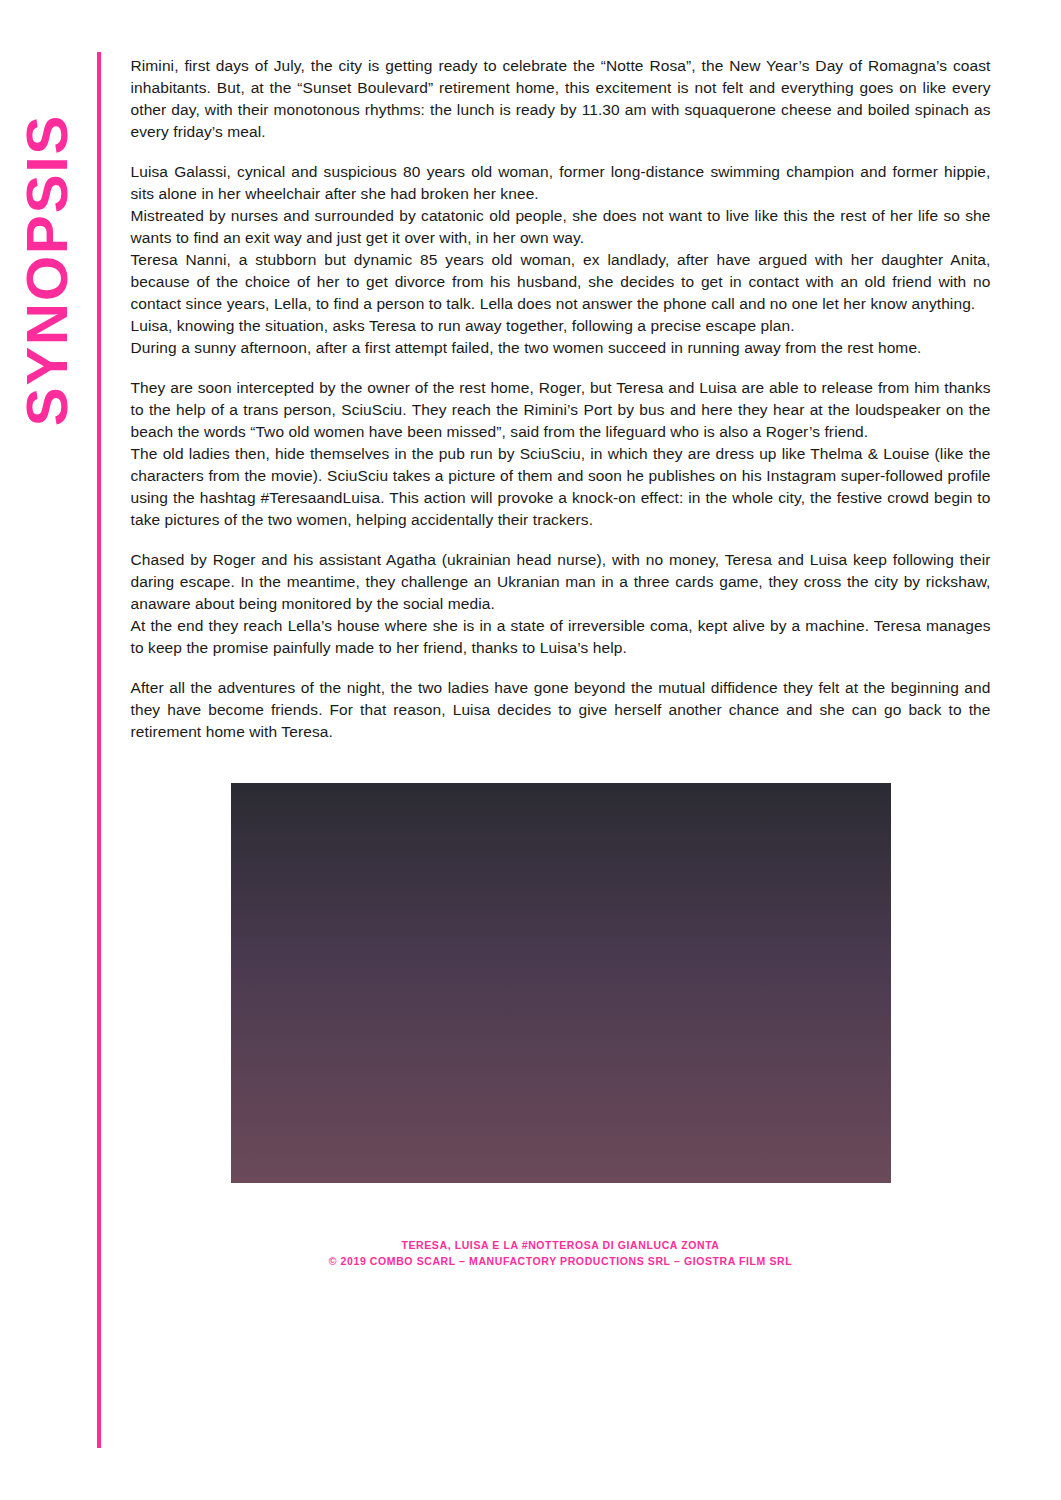SYNOPSIS
Rimini, first days of July, the city is getting ready to celebrate the “Notte Rosa”, the New Year’s Day of Romagna’s coast inhabitants. But, at the “Sunset Boulevard” retirement home, this excitement is not felt and everything goes on like every other day, with their monotonous rhythms: the lunch is ready by 11.30 am with squaquerone cheese and boiled spinach as every friday’s meal.
Luisa Galassi, cynical and suspicious 80 years old woman, former long-distance swimming champion and former hippie, sits alone in her wheelchair after she had broken her knee.
Mistreated by nurses and surrounded by catatonic old people, she does not want to live like this the rest of her life so she wants to find an exit way and just get it over with, in her own way.
Teresa Nanni, a stubborn but dynamic 85 years old woman, ex landlady, after have argued with her daughter Anita, because of the choice of her to get divorce from his husband, she decides to get in contact with an old friend with no contact since years, Lella, to find a person to talk. Lella does not answer the phone call and no one let her know anything.
Luisa, knowing the situation, asks Teresa to run away together, following a precise escape plan.
During a sunny afternoon, after a first attempt failed, the two women succeed in running away from the rest home.
They are soon intercepted by the owner of the rest home, Roger, but Teresa and Luisa are able to release from him thanks to the help of a trans person, SciuSciu. They reach the Rimini’s Port by bus and here they hear at the loudspeaker on the beach the words “Two old women have been missed”, said from the lifeguard who is also a Roger’s friend.
The old ladies then, hide themselves in the pub run by SciuSciu, in which they are dress up like Thelma & Louise (like the characters from the movie). SciuSciu takes a picture of them and soon he publishes on his Instagram super-followed profile using the hashtag #TeresaandLuisa. This action will provoke a knock-on effect: in the whole city, the festive crowd begin to take pictures of the two women, helping accidentally their trackers.
Chased by Roger and his assistant Agatha (ukrainian head nurse), with no money, Teresa and Luisa keep following their daring escape. In the meantime, they challenge an Ukranian man in a three cards game, they cross the city by rickshaw, anaware about being monitored by the social media.
At the end they reach Lella’s house where she is in a state of irreversible coma, kept alive by a machine. Teresa manages to keep the promise painfully made to her friend, thanks to Luisa’s help.
After all the adventures of the night, the two ladies have gone beyond the mutual diffidence they felt at the beginning and they have become friends. For that reason, Luisa decides to give herself another chance and she can go back to the retirement home with Teresa.
Teresa, Luisa e la #NotteRosa di Gianluca Zonta
© 2019 Combo Scarl – Manufactory Productions SRL – Giostra Film SRL